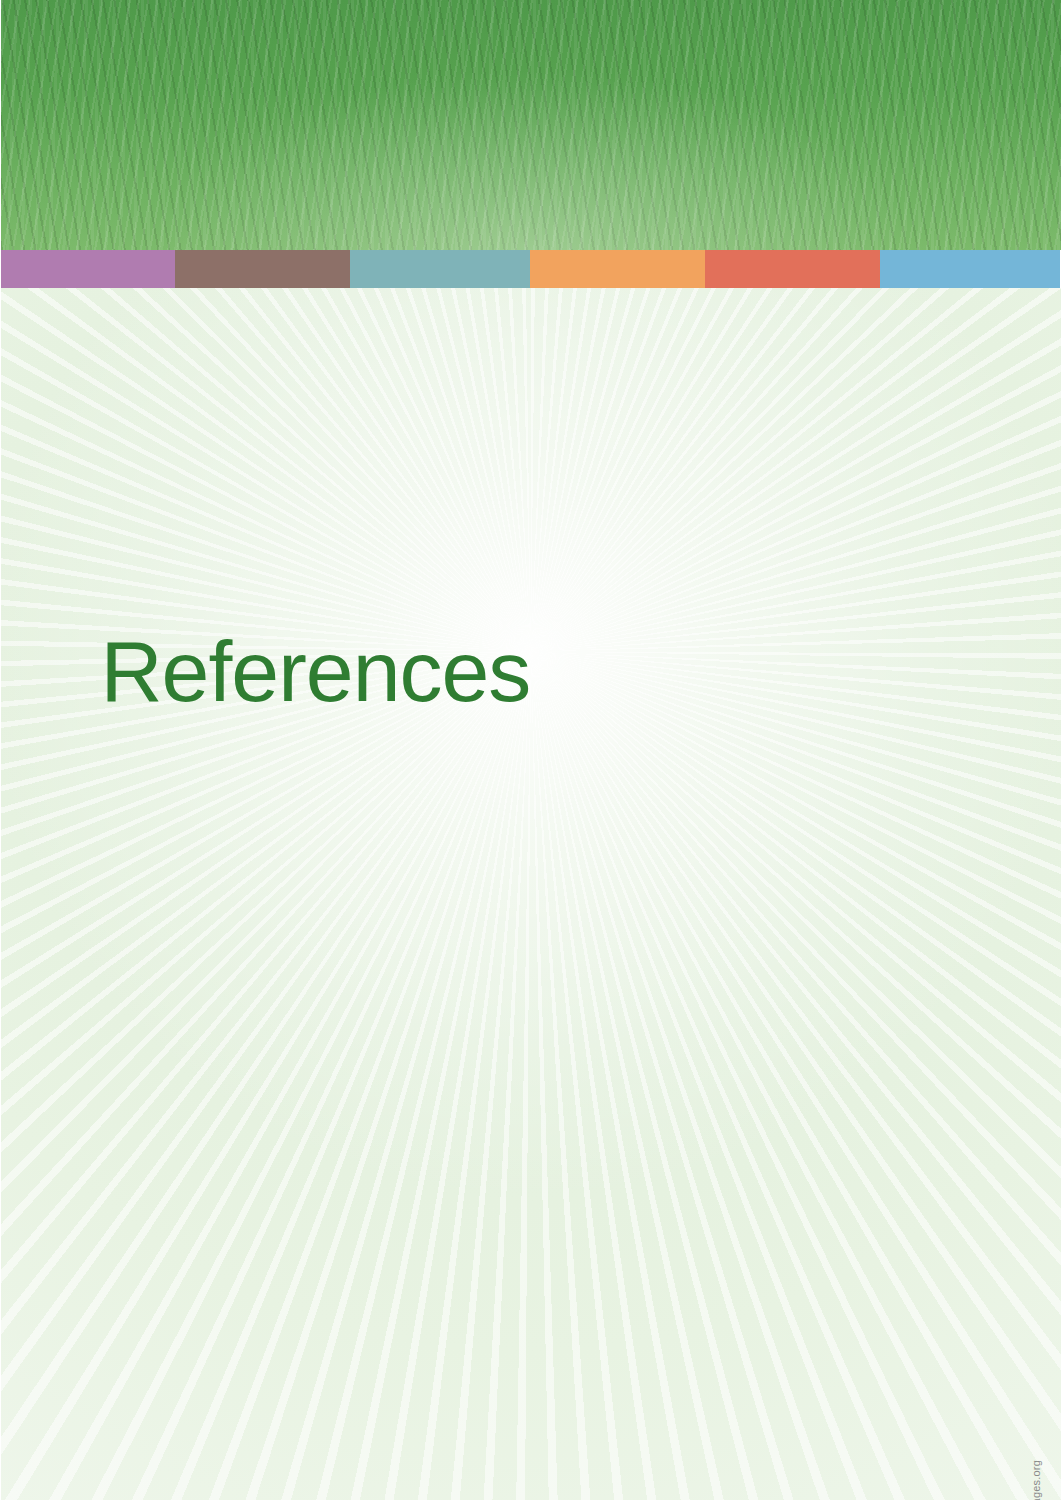References
E.G. Vallery, USDA Forest Service/4178032/www.forestryimages.org